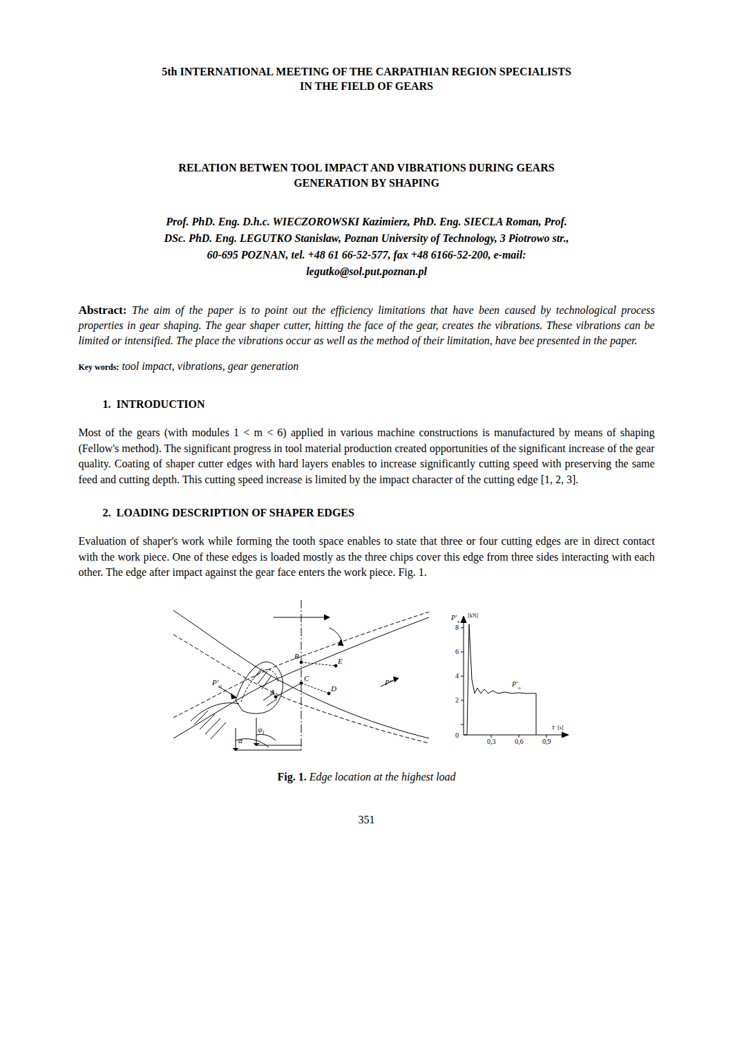5th INTERNATIONAL MEETING OF THE CARPATHIAN REGION SPECIALISTS
IN THE FIELD OF GEARS
Relation Betwen Tool Impact and Vibrations During Gears
Generation by Shaping
Prof. PhD. Eng. D.h.c. WIECZOROWSKI Kazimierz, PhD. Eng. SIECLA Roman, Prof.
DSc. PhD. Eng. LEGUTKO Stanislaw, Poznan University of Technology, 3 Piotrowo str.,
60-695 POZNAN, tel. +48 61 66-52-577, fax +48 6166-52-200, e-mail:
legutko@sol.put.poznan.pl
Abstract: The aim of the paper is to point out the efficiency limitations that have been caused by technological process properties in gear shaping. The gear shaper cutter, hitting the face of the gear, creates the vibrations. These vibrations can be limited or intensified. The place the vibrations occur as well as the method of their limitation, have bee presented in the paper.
Key words: tool impact, vibrations, gear generation
1. Introduction
Most of the gears (with modules 1 < m < 6) applied in various machine constructions is manufactured by means of shaping (Fellow's method). The significant progress in tool material production created opportunities of the significant increase of the gear quality. Coating of shaper cutter edges with hard layers enables to increase significantly cutting speed with preserving the same feed and cutting depth. This cutting speed increase is limited by the impact character of the cutting edge [1, 2, 3].
2. Loading Description of Shaper Edges
Evaluation of shaper's work while forming the tooth space enables to state that three or four cutting edges are in direct contact with the work piece. One of these edges is loaded mostly as the three chips cover this edge from three sides interacting with each other. The edge after impact against the gear face enters the work piece. Fig. 1.
B C E D A P' o P'' ψ 1 α P' z [kN] 8 6 4 2 0 0,3 0,6 0,9 τ [s] P' o
Fig. 1. Edge location at the highest load
351